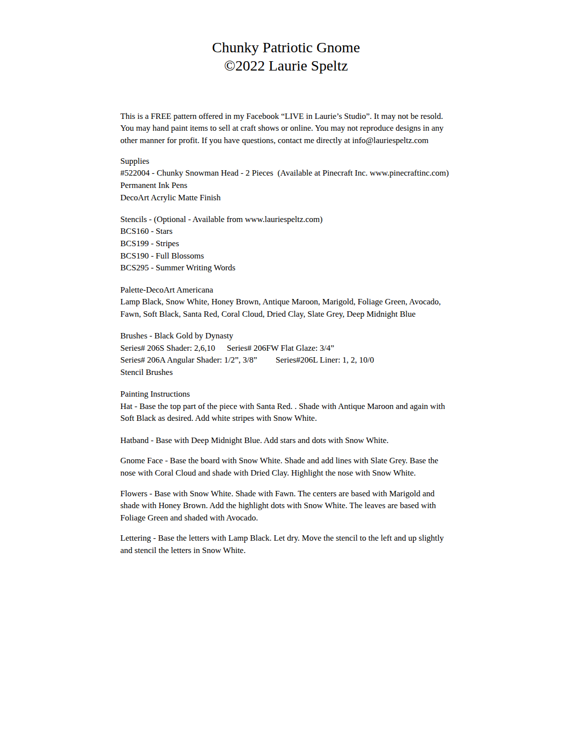Chunky Patriotic Gnome
©2022 Laurie Speltz
This is a FREE pattern offered in my Facebook “LIVE in Laurie’s Studio”. It may not be resold. You may hand paint items to sell at craft shows or online. You may not reproduce designs in any other manner for profit. If you have questions, contact me directly at info@lauriespeltz.com
Supplies #522004 - Chunky Snowman Head - 2 Pieces (Available at Pinecraft Inc. www.pinecraftinc.com) Permanent Ink Pens DecoArt Acrylic Matte Finish
Stencils - (Optional - Available from www.lauriespeltz.com) BCS160 - Stars BCS199 - Stripes BCS190 - Full Blossoms BCS295 - Summer Writing Words
Palette-DecoArt Americana Lamp Black, Snow White, Honey Brown, Antique Maroon, Marigold, Foliage Green, Avocado, Fawn, Soft Black, Santa Red, Coral Cloud, Dried Clay, Slate Grey, Deep Midnight Blue
Brushes - Black Gold by Dynasty Series# 206S Shader: 2,6,10 Series# 206FW Flat Glaze: 3/4” Series# 206A Angular Shader: 1/2”, 3/8” Series#206L Liner: 1, 2, 10/0 Stencil Brushes
Painting Instructions Hat - Base the top part of the piece with Santa Red. . Shade with Antique Maroon and again with Soft Black as desired. Add white stripes with Snow White.
Hatband - Base with Deep Midnight Blue. Add stars and dots with Snow White.
Gnome Face - Base the board with Snow White. Shade and add lines with Slate Grey. Base the nose with Coral Cloud and shade with Dried Clay. Highlight the nose with Snow White.
Flowers - Base with Snow White. Shade with Fawn. The centers are based with Marigold and shade with Honey Brown. Add the highlight dots with Snow White. The leaves are based with Foliage Green and shaded with Avocado.
Lettering - Base the letters with Lamp Black. Let dry. Move the stencil to the left and up slightly and stencil the letters in Snow White.